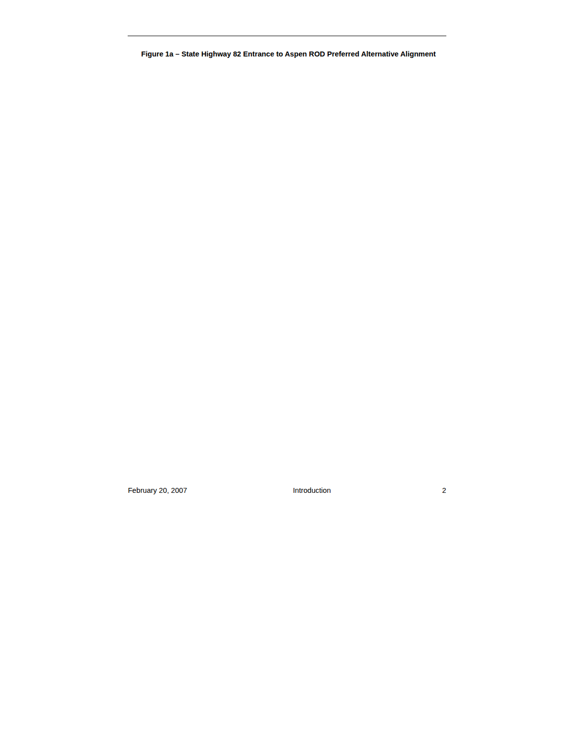Figure 1a – State Highway 82 Entrance to Aspen ROD Preferred Alternative Alignment
February 20, 2007 Introduction 2